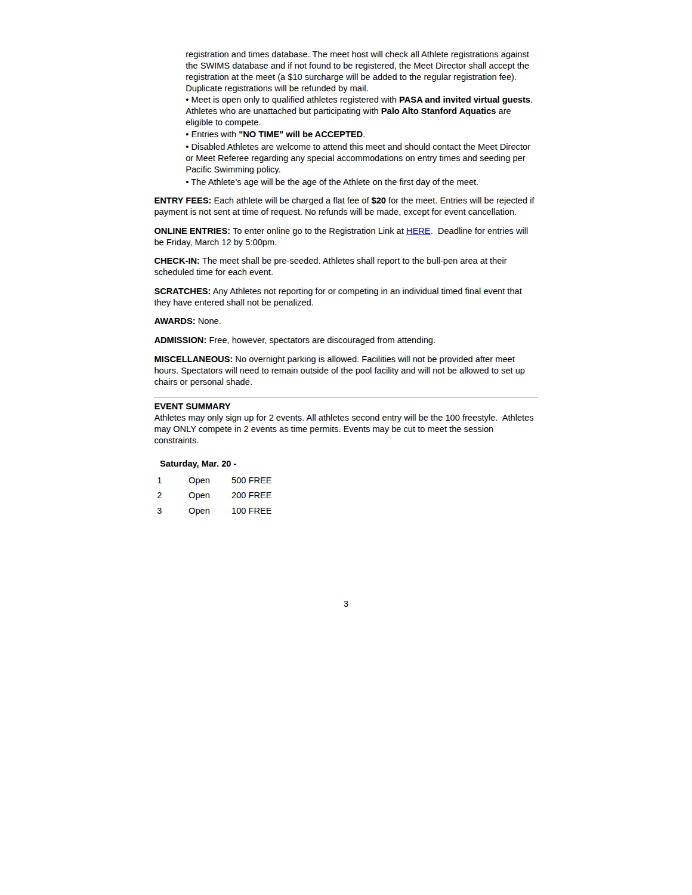registration and times database. The meet host will check all Athlete registrations against the SWIMS database and if not found to be registered, the Meet Director shall accept the registration at the meet (a $10 surcharge will be added to the regular registration fee). Duplicate registrations will be refunded by mail.
• Meet is open only to qualified athletes registered with PASA and invited virtual guests. Athletes who are unattached but participating with Palo Alto Stanford Aquatics are eligible to compete.
• Entries with "NO TIME" will be ACCEPTED.
• Disabled Athletes are welcome to attend this meet and should contact the Meet Director or Meet Referee regarding any special accommodations on entry times and seeding per Pacific Swimming policy.
• The Athlete’s age will be the age of the Athlete on the first day of the meet.
ENTRY FEES: Each athlete will be charged a flat fee of $20 for the meet. Entries will be rejected if payment is not sent at time of request. No refunds will be made, except for event cancellation.
ONLINE ENTRIES: To enter online go to the Registration Link at HERE. Deadline for entries will be Friday, March 12 by 5:00pm.
CHECK-IN: The meet shall be pre-seeded. Athletes shall report to the bull-pen area at their scheduled time for each event.
SCRATCHES: Any Athletes not reporting for or competing in an individual timed final event that they have entered shall not be penalized.
AWARDS: None.
ADMISSION: Free, however, spectators are discouraged from attending.
MISCELLANEOUS: No overnight parking is allowed. Facilities will not be provided after meet hours. Spectators will need to remain outside of the pool facility and will not be allowed to set up chairs or personal shade.
EVENT SUMMARY
Athletes may only sign up for 2 events. All athletes second entry will be the 100 freestyle. Athletes may ONLY compete in 2 events as time permits. Events may be cut to meet the session constraints.
Saturday, Mar. 20 -
| 1 | Open | 500 FREE |
| 2 | Open | 200 FREE |
| 3 | Open | 100 FREE |
3